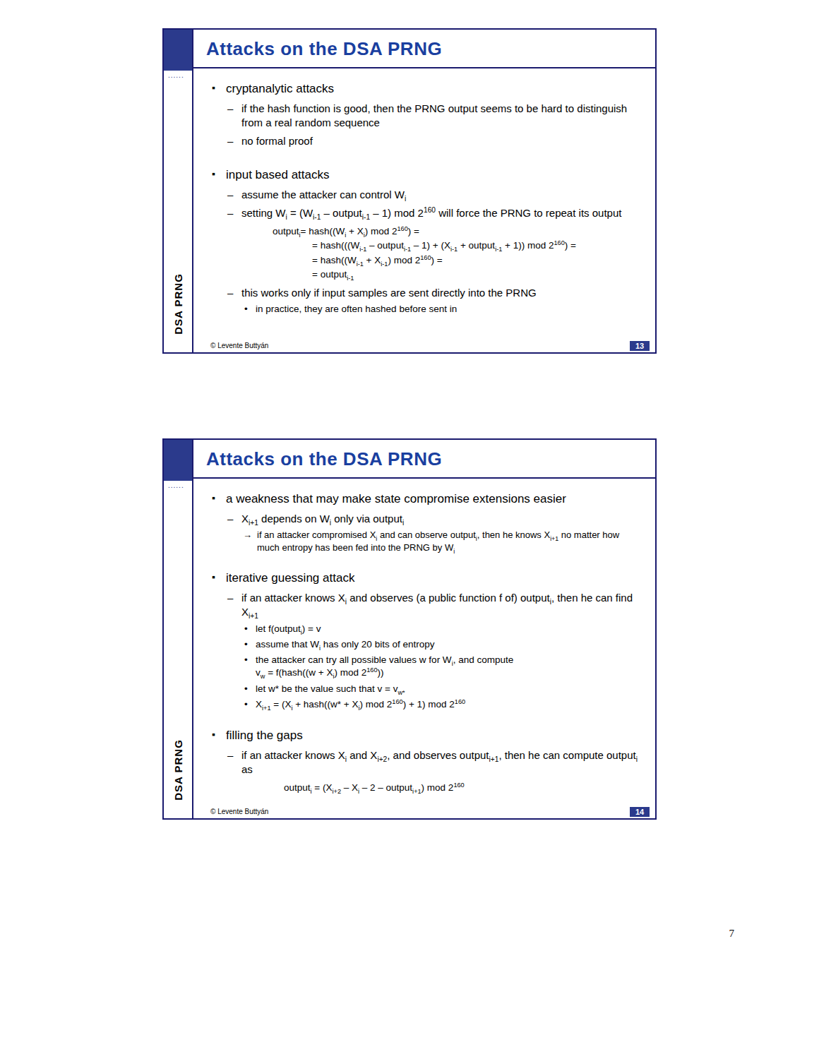......
DSA PRNG
Attacks on the DSA PRNG
cryptanalytic attacks
if the hash function is good, then the PRNG output seems to be hard to distinguish from a real random sequence
no formal proof
input based attacks
assume the attacker can control Wi
setting Wi = (Wi-1 – outputi-1 – 1) mod 2160 will force the PRNG to repeat its output
outputi= hash((Wi + Xi) mod 2160) = = hash(((Wi-1 – outputi-1 – 1) + (Xi-1 + outputi-1 + 1)) mod 2160) = = hash((Wi-1 + Xi-1) mod 2160) = = outputi-1
this works only if input samples are sent directly into the PRNG
in practice, they are often hashed before sent in
© Levente Buttyán 13
......
DSA PRNG
Attacks on the DSA PRNG
a weakness that may make state compromise extensions easier
Xi+1 depends on Wi only via outputi
if an attacker compromised Xi and can observe outputi, then he knows Xi+1 no matter how much entropy has been fed into the PRNG by Wi
iterative guessing attack
if an attacker knows Xi and observes (a public function f of) outputi, then he can find Xi+1
let f(outputi) = v
assume that Wi has only 20 bits of entropy
the attacker can try all possible values w for Wi, and compute
vw = f(hash((w + Xi) mod 2160))
let w* be the value such that v = vw*
Xi+1 = (Xi + hash((w* + Xi) mod 2160) + 1) mod 2160
filling the gaps
if an attacker knows Xi and Xi+2, and observes outputi+1, then he can compute outputi as
outputi = (Xi+2 – Xi – 2 – outputi+1) mod 2160
© Levente Buttyán 14
7